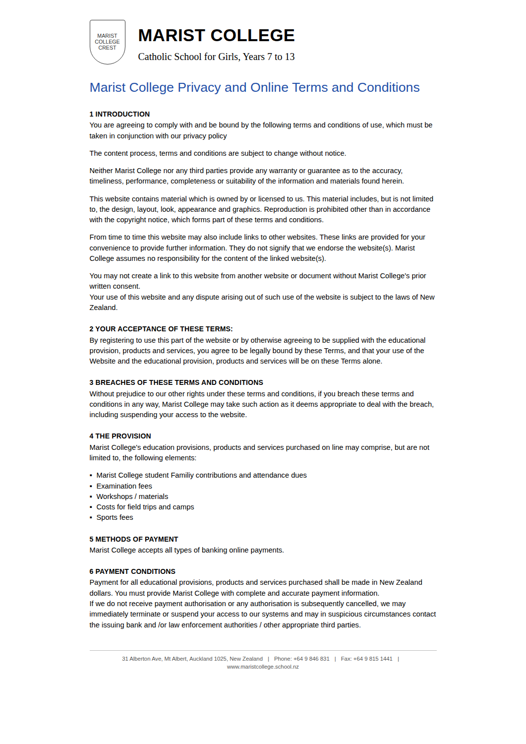MARIST
COLLEGE
CREST
MARIST COLLEGE
Catholic School for Girls, Years 7 to 13
Marist College Privacy and Online Terms and Conditions
1 Introduction
You are agreeing to comply with and be bound by the following terms and conditions of use, which must be taken in conjunction with our privacy policy
The content process, terms and conditions are subject to change without notice.
Neither Marist College nor any third parties provide any warranty or guarantee as to the accuracy, timeliness, performance, completeness or suitability of the information and materials found herein.
This website contains material which is owned by or licensed to us. This material includes, but is not limited to, the design, layout, look, appearance and graphics. Reproduction is prohibited other than in accordance with the copyright notice, which forms part of these terms and conditions.
From time to time this website may also include links to other websites. These links are provided for your convenience to provide further information. They do not signify that we endorse the website(s). Marist College assumes no responsibility for the content of the linked website(s).
You may not create a link to this website from another website or document without Marist College's prior written consent.
Your use of this website and any dispute arising out of such use of the website is subject to the laws of New Zealand.
2 Your acceptance of these terms:
By registering to use this part of the website or by otherwise agreeing to be supplied with the educational provision, products and services, you agree to be legally bound by these Terms, and that your use of the Website and the educational provision, products and services will be on these Terms alone.
3 Breaches of these terms and conditions
Without prejudice to our other rights under these terms and conditions, if you breach these terms and conditions in any way, Marist College may take such action as it deems appropriate to deal with the breach, including suspending your access to the website.
4 The provision
Marist College's education provisions, products and services purchased on line may comprise, but are not limited to, the following elements:
Marist College student Familiy contributions and attendance dues
Examination fees
Workshops / materials
Costs for field trips and camps
Sports fees
5 Methods of payment
Marist College accepts all types of banking online payments.
6 Payment conditions
Payment for all educational provisions, products and services purchased shall be made in New Zealand dollars. You must provide Marist College with complete and accurate payment information.
If we do not receive payment authorisation or any authorisation is subsequently cancelled, we may immediately terminate or suspend your access to our systems and may in suspicious circumstances contact the issuing bank and /or law enforcement authorities / other appropriate third parties.
31 Alberton Ave, Mt Albert, Auckland 1025, New Zealand|Phone: +64 9 846 831|Fax: +64 9 815 1441|www.maristcollege.school.nz